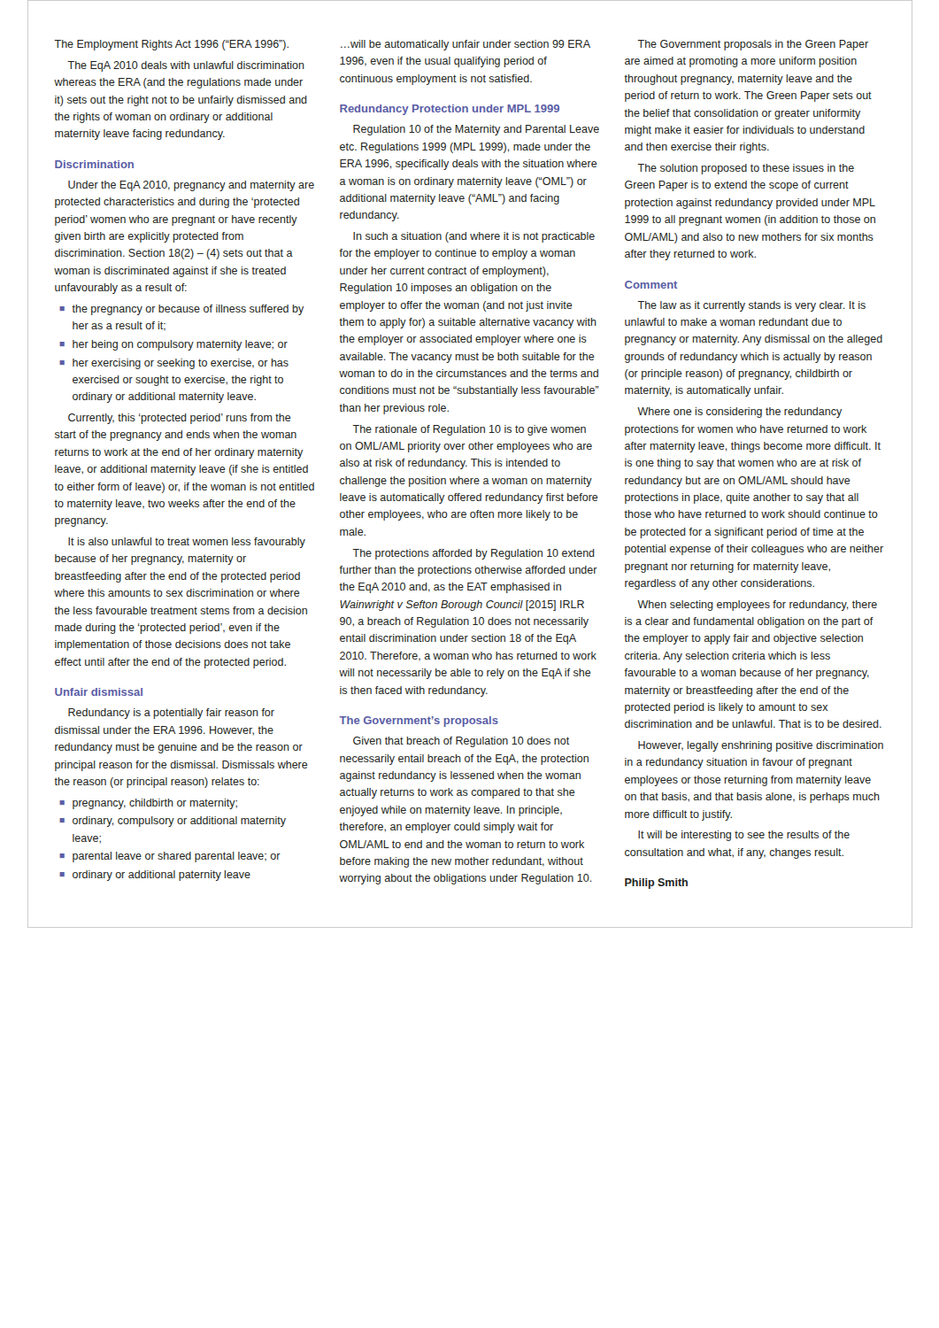The Employment Rights Act 1996 (“ERA 1996”).
The EqA 2010 deals with unlawful discrimination whereas the ERA (and the regulations made under it) sets out the right not to be unfairly dismissed and the rights of woman on ordinary or additional maternity leave facing redundancy.
Discrimination
Under the EqA 2010, pregnancy and maternity are protected characteristics and during the ‘protected period’ women who are pregnant or have recently given birth are explicitly protected from discrimination. Section 18(2) – (4) sets out that a woman is discriminated against if she is treated unfavourably as a result of:
the pregnancy or because of illness suffered by her as a result of it;
her being on compulsory maternity leave; or
her exercising or seeking to exercise, or has exercised or sought to exercise, the right to ordinary or additional maternity leave.
Currently, this ‘protected period’ runs from the start of the pregnancy and ends when the woman returns to work at the end of her ordinary maternity leave, or additional maternity leave (if she is entitled to either form of leave) or, if the woman is not entitled to maternity leave, two weeks after the end of the pregnancy.
It is also unlawful to treat women less favourably because of her pregnancy, maternity or breastfeeding after the end of the protected period where this amounts to sex discrimination or where the less favourable treatment stems from a decision made during the ‘protected period’, even if the implementation of those decisions does not take effect until after the end of the protected period.
Unfair dismissal
Redundancy is a potentially fair reason for dismissal under the ERA 1996. However, the redundancy must be genuine and be the reason or principal reason for the dismissal. Dismissals where the reason (or principal reason) relates to:
pregnancy, childbirth or maternity;
ordinary, compulsory or additional maternity leave;
parental leave or shared parental leave; or
ordinary or additional paternity leave
…will be automatically unfair under section 99 ERA 1996, even if the usual qualifying period of continuous employment is not satisfied.
Redundancy Protection under MPL 1999
Regulation 10 of the Maternity and Parental Leave etc. Regulations 1999 (MPL 1999), made under the ERA 1996, specifically deals with the situation where a woman is on ordinary maternity leave (“OML”) or additional maternity leave (“AML”) and facing redundancy.
In such a situation (and where it is not practicable for the employer to continue to employ a woman under her current contract of employment), Regulation 10 imposes an obligation on the employer to offer the woman (and not just invite them to apply for) a suitable alternative vacancy with the employer or associated employer where one is available. The vacancy must be both suitable for the woman to do in the circumstances and the terms and conditions must not be “substantially less favourable” than her previous role.
The rationale of Regulation 10 is to give women on OML/AML priority over other employees who are also at risk of redundancy. This is intended to challenge the position where a woman on maternity leave is automatically offered redundancy first before other employees, who are often more likely to be male.
The protections afforded by Regulation 10 extend further than the protections otherwise afforded under the EqA 2010 and, as the EAT emphasised in Wainwright v Sefton Borough Council [2015] IRLR 90, a breach of Regulation 10 does not necessarily entail discrimination under section 18 of the EqA 2010. Therefore, a woman who has returned to work will not necessarily be able to rely on the EqA if she is then faced with redundancy.
The Government’s proposals
Given that breach of Regulation 10 does not necessarily entail breach of the EqA, the protection against redundancy is lessened when the woman actually returns to work as compared to that she enjoyed while on maternity leave. In principle, therefore, an employer could simply wait for OML/AML to end and the woman to return to work before making the new mother redundant, without worrying about the obligations under Regulation 10.
The Government proposals in the Green Paper are aimed at promoting a more uniform position throughout pregnancy, maternity leave and the period of return to work. The Green Paper sets out the belief that consolidation or greater uniformity might make it easier for individuals to understand and then exercise their rights.
The solution proposed to these issues in the Green Paper is to extend the scope of current protection against redundancy provided under MPL 1999 to all pregnant women (in addition to those on OML/AML) and also to new mothers for six months after they returned to work.
Comment
The law as it currently stands is very clear. It is unlawful to make a woman redundant due to pregnancy or maternity. Any dismissal on the alleged grounds of redundancy which is actually by reason (or principle reason) of pregnancy, childbirth or maternity, is automatically unfair.
Where one is considering the redundancy protections for women who have returned to work after maternity leave, things become more difficult. It is one thing to say that women who are at risk of redundancy but are on OML/AML should have protections in place, quite another to say that all those who have returned to work should continue to be protected for a significant period of time at the potential expense of their colleagues who are neither pregnant nor returning for maternity leave, regardless of any other considerations.
When selecting employees for redundancy, there is a clear and fundamental obligation on the part of the employer to apply fair and objective selection criteria. Any selection criteria which is less favourable to a woman because of her pregnancy, maternity or breastfeeding after the end of the protected period is likely to amount to sex discrimination and be unlawful. That is to be desired.
However, legally enshrining positive discrimination in a redundancy situation in favour of pregnant employees or those returning from maternity leave on that basis, and that basis alone, is perhaps much more difficult to justify.
It will be interesting to see the results of the consultation and what, if any, changes result.
Philip Smith